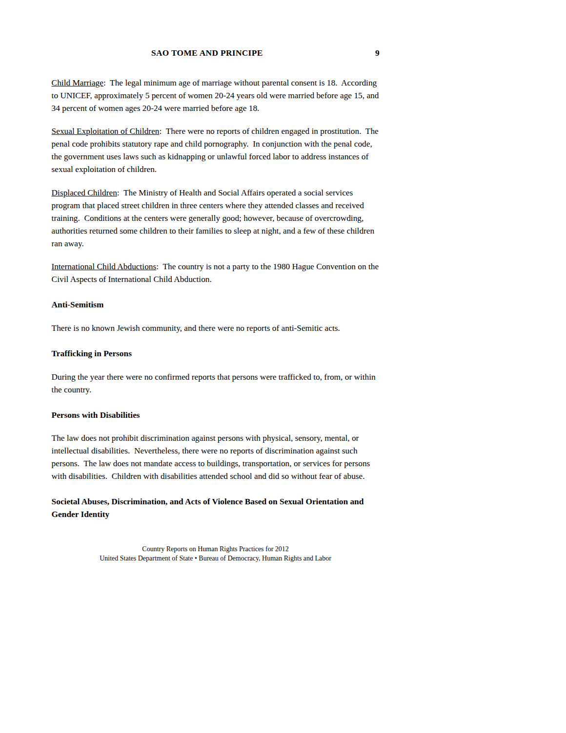SAO TOME AND PRINCIPE 9
Child Marriage: The legal minimum age of marriage without parental consent is 18. According to UNICEF, approximately 5 percent of women 20-24 years old were married before age 15, and 34 percent of women ages 20-24 were married before age 18.
Sexual Exploitation of Children: There were no reports of children engaged in prostitution. The penal code prohibits statutory rape and child pornography. In conjunction with the penal code, the government uses laws such as kidnapping or unlawful forced labor to address instances of sexual exploitation of children.
Displaced Children: The Ministry of Health and Social Affairs operated a social services program that placed street children in three centers where they attended classes and received training. Conditions at the centers were generally good; however, because of overcrowding, authorities returned some children to their families to sleep at night, and a few of these children ran away.
International Child Abductions: The country is not a party to the 1980 Hague Convention on the Civil Aspects of International Child Abduction.
Anti-Semitism
There is no known Jewish community, and there were no reports of anti-Semitic acts.
Trafficking in Persons
During the year there were no confirmed reports that persons were trafficked to, from, or within the country.
Persons with Disabilities
The law does not prohibit discrimination against persons with physical, sensory, mental, or intellectual disabilities. Nevertheless, there were no reports of discrimination against such persons. The law does not mandate access to buildings, transportation, or services for persons with disabilities. Children with disabilities attended school and did so without fear of abuse.
Societal Abuses, Discrimination, and Acts of Violence Based on Sexual Orientation and Gender Identity
Country Reports on Human Rights Practices for 2012
United States Department of State • Bureau of Democracy, Human Rights and Labor